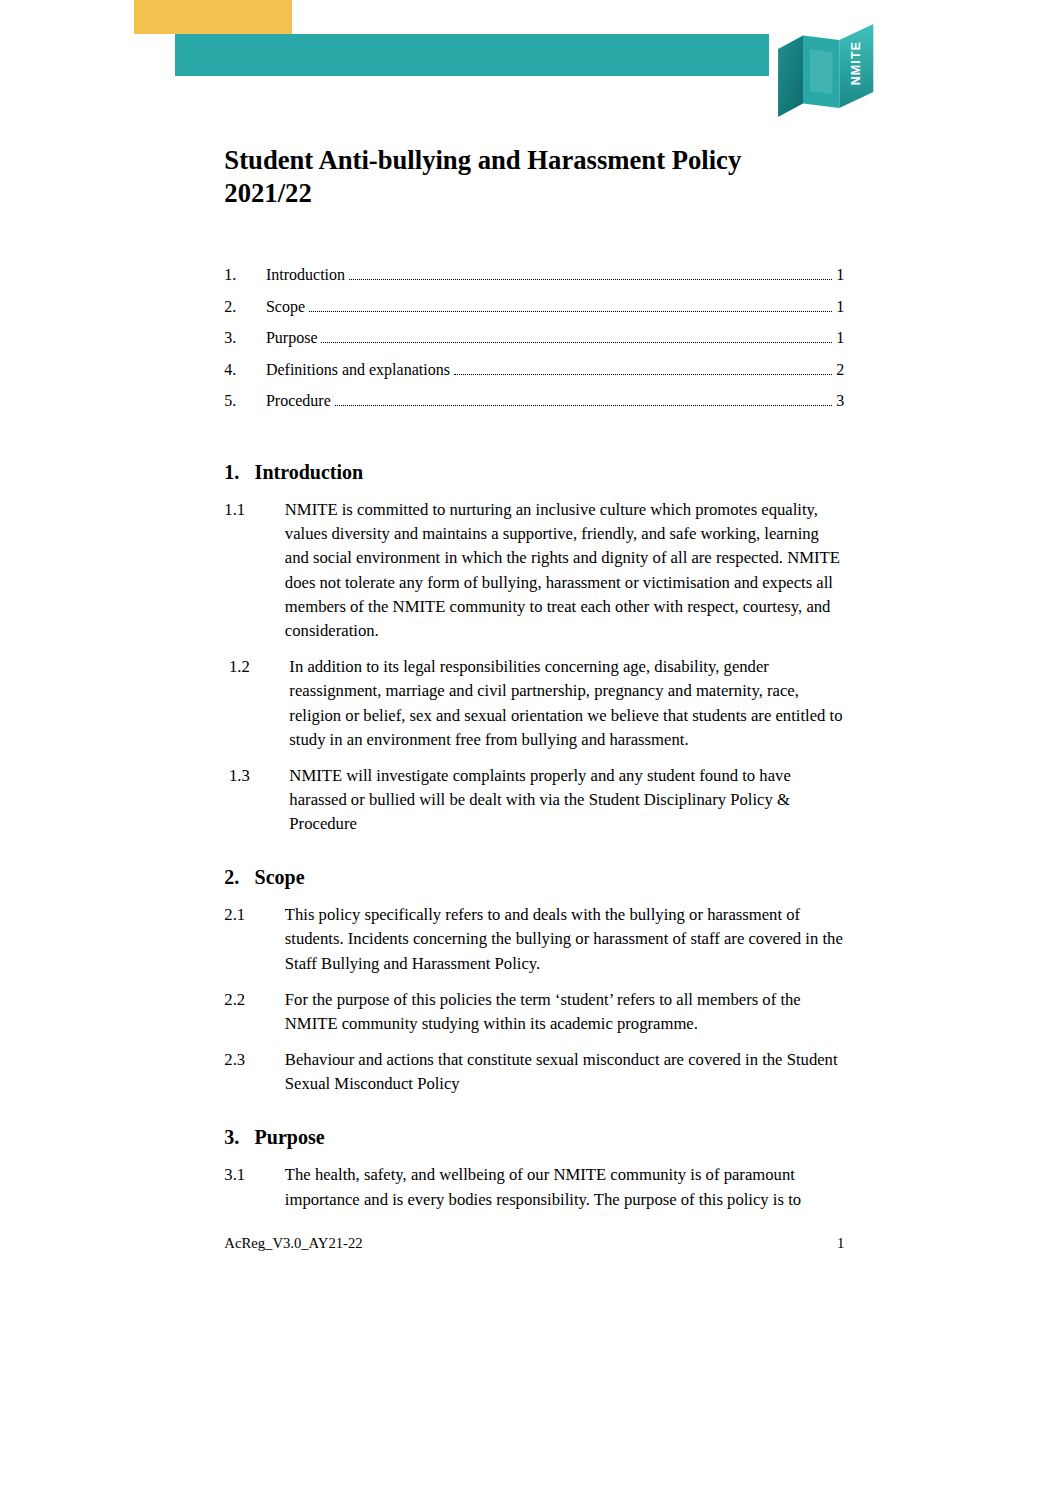NMITE
Student Anti-bullying and Harassment Policy
2021/22
1. Introduction 1
2. Scope 1
3. Purpose 1
4. Definitions and explanations 2
5. Procedure 3
1. Introduction
1.1
NMITE is committed to nurturing an inclusive culture which promotes equality, values diversity and maintains a supportive, friendly, and safe working, learning and social environment in which the rights and dignity of all are respected. NMITE does not tolerate any form of bullying, harassment or victimisation and expects all members of the NMITE community to treat each other with respect, courtesy, and consideration.
1.2
In addition to its legal responsibilities concerning age, disability, gender reassignment, marriage and civil partnership, pregnancy and maternity, race, religion or belief, sex and sexual orientation we believe that students are entitled to study in an environment free from bullying and harassment.
1.3
NMITE will investigate complaints properly and any student found to have harassed or bullied will be dealt with via the Student Disciplinary Policy & Procedure
2. Scope
2.1
This policy specifically refers to and deals with the bullying or harassment of students. Incidents concerning the bullying or harassment of staff are covered in the Staff Bullying and Harassment Policy.
2.2
For the purpose of this policies the term ‘student’ refers to all members of the NMITE community studying within its academic programme.
2.3
Behaviour and actions that constitute sexual misconduct are covered in the Student Sexual Misconduct Policy
3. Purpose
3.1
The health, safety, and wellbeing of our NMITE community is of paramount importance and is every bodies responsibility. The purpose of this policy is to
AcReg_V3.0_AY21-22 1